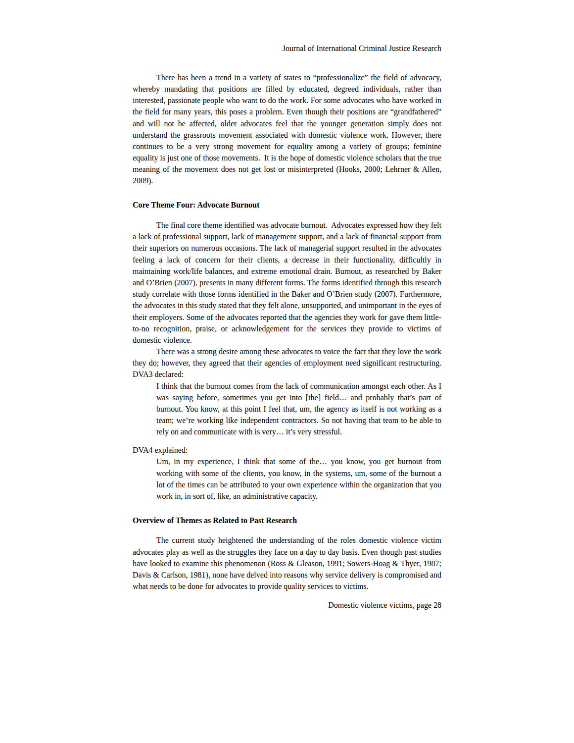Journal of International Criminal Justice Research
There has been a trend in a variety of states to “professionalize” the field of advocacy, whereby mandating that positions are filled by educated, degreed individuals, rather than interested, passionate people who want to do the work. For some advocates who have worked in the field for many years, this poses a problem. Even though their positions are “grandfathered” and will not be affected, older advocates feel that the younger generation simply does not understand the grassroots movement associated with domestic violence work. However, there continues to be a very strong movement for equality among a variety of groups; feminine equality is just one of those movements. It is the hope of domestic violence scholars that the true meaning of the movement does not get lost or misinterpreted (Hooks, 2000; Lehrner & Allen, 2009).
Core Theme Four: Advocate Burnout
The final core theme identified was advocate burnout. Advocates expressed how they felt a lack of professional support, lack of management support, and a lack of financial support from their superiors on numerous occasions. The lack of managerial support resulted in the advocates feeling a lack of concern for their clients, a decrease in their functionality, difficultly in maintaining work/life balances, and extreme emotional drain. Burnout, as researched by Baker and O’Brien (2007), presents in many different forms. The forms identified through this research study correlate with those forms identified in the Baker and O’Brien study (2007). Furthermore, the advocates in this study stated that they felt alone, unsupported, and unimportant in the eyes of their employers. Some of the advocates reported that the agencies they work for gave them little-to-no recognition, praise, or acknowledgement for the services they provide to victims of domestic violence.
There was a strong desire among these advocates to voice the fact that they love the work they do; however, they agreed that their agencies of employment need significant restructuring. DVA3 declared:
I think that the burnout comes from the lack of communication amongst each other. As I was saying before, sometimes you get into [the] field… and probably that’s part of burnout. You know, at this point I feel that, um, the agency as itself is not working as a team; we’re working like independent contractors. So not having that team to be able to rely on and communicate with is very… it’s very stressful.
DVA4 explained:
Um, in my experience, I think that some of the… you know, you get burnout from working with some of the clients, you know, in the systems, um, some of the burnout a lot of the times can be attributed to your own experience within the organization that you work in, in sort of, like, an administrative capacity.
Overview of Themes as Related to Past Research
The current study heightened the understanding of the roles domestic violence victim advocates play as well as the struggles they face on a day to day basis. Even though past studies have looked to examine this phenomenon (Ross & Gleason, 1991; Sowers-Hoag & Thyer, 1987; Davis & Carlson, 1981), none have delved into reasons why service delivery is compromised and what needs to be done for advocates to provide quality services to victims.
Domestic violence victims, page 28